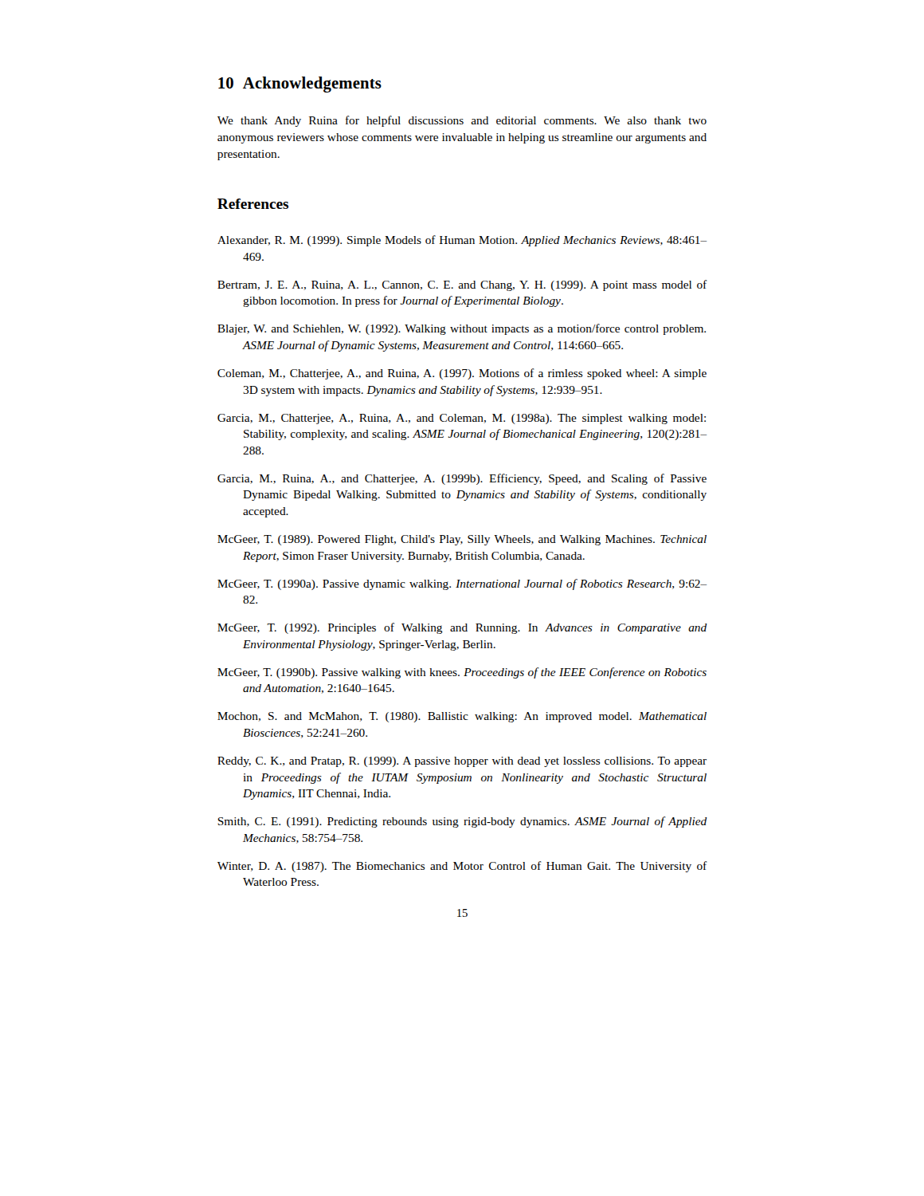10 Acknowledgements
We thank Andy Ruina for helpful discussions and editorial comments. We also thank two anonymous reviewers whose comments were invaluable in helping us streamline our arguments and presentation.
References
Alexander, R. M. (1999). Simple Models of Human Motion. Applied Mechanics Reviews, 48:461–469.
Bertram, J. E. A., Ruina, A. L., Cannon, C. E. and Chang, Y. H. (1999). A point mass model of gibbon locomotion. In press for Journal of Experimental Biology.
Blajer, W. and Schiehlen, W. (1992). Walking without impacts as a motion/force control problem. ASME Journal of Dynamic Systems, Measurement and Control, 114:660–665.
Coleman, M., Chatterjee, A., and Ruina, A. (1997). Motions of a rimless spoked wheel: A simple 3D system with impacts. Dynamics and Stability of Systems, 12:939–951.
Garcia, M., Chatterjee, A., Ruina, A., and Coleman, M. (1998a). The simplest walking model: Stability, complexity, and scaling. ASME Journal of Biomechanical Engineering, 120(2):281–288.
Garcia, M., Ruina, A., and Chatterjee, A. (1999b). Efficiency, Speed, and Scaling of Passive Dynamic Bipedal Walking. Submitted to Dynamics and Stability of Systems, conditionally accepted.
McGeer, T. (1989). Powered Flight, Child's Play, Silly Wheels, and Walking Machines. Technical Report, Simon Fraser University. Burnaby, British Columbia, Canada.
McGeer, T. (1990a). Passive dynamic walking. International Journal of Robotics Research, 9:62–82.
McGeer, T. (1992). Principles of Walking and Running. In Advances in Comparative and Environmental Physiology, Springer-Verlag, Berlin.
McGeer, T. (1990b). Passive walking with knees. Proceedings of the IEEE Conference on Robotics and Automation, 2:1640–1645.
Mochon, S. and McMahon, T. (1980). Ballistic walking: An improved model. Mathematical Biosciences, 52:241–260.
Reddy, C. K., and Pratap, R. (1999). A passive hopper with dead yet lossless collisions. To appear in Proceedings of the IUTAM Symposium on Nonlinearity and Stochastic Structural Dynamics, IIT Chennai, India.
Smith, C. E. (1991). Predicting rebounds using rigid-body dynamics. ASME Journal of Applied Mechanics, 58:754–758.
Winter, D. A. (1987). The Biomechanics and Motor Control of Human Gait. The University of Waterloo Press.
15